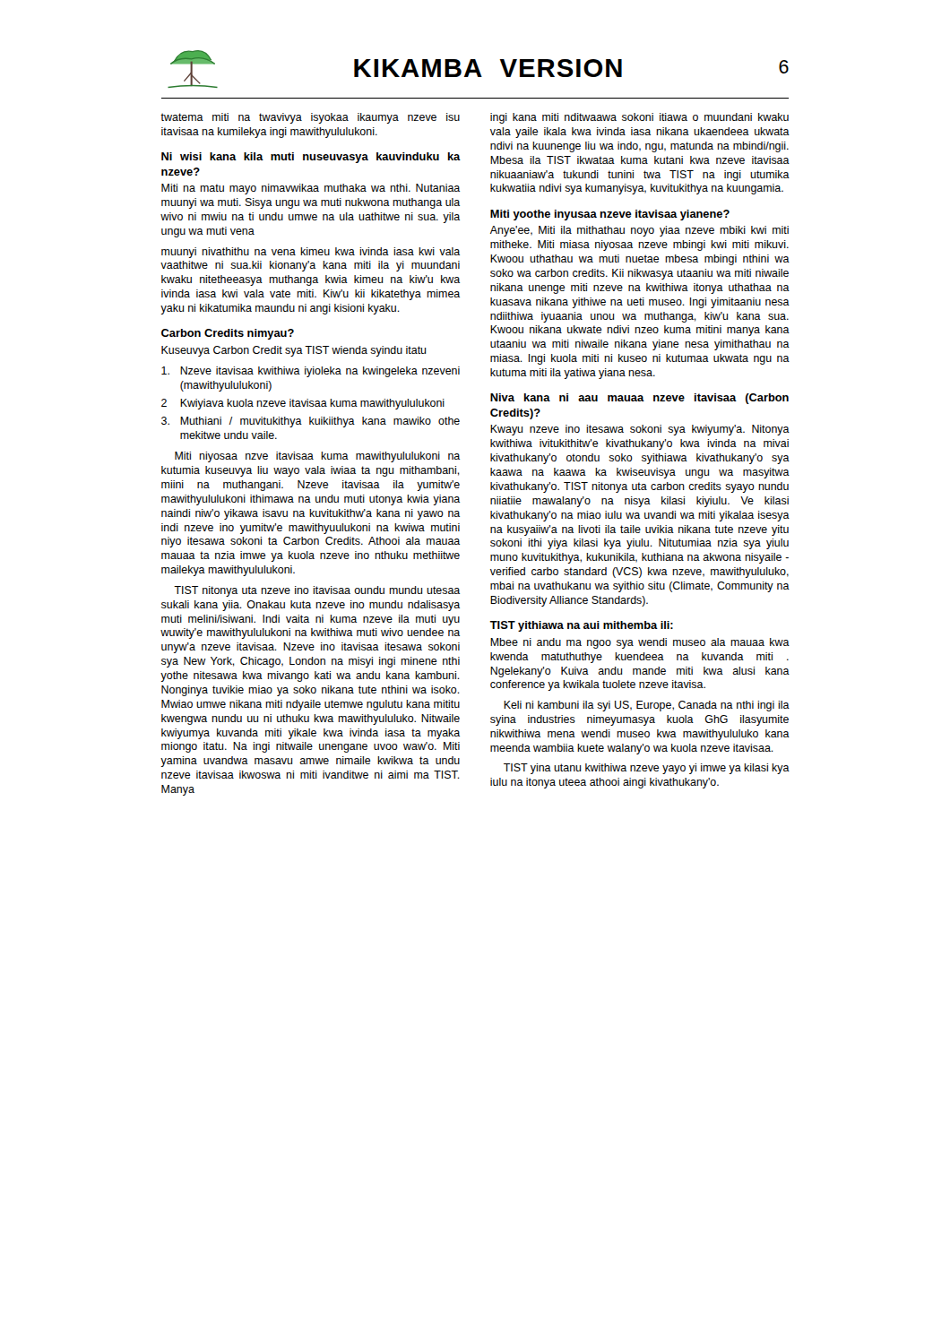KIKAMBA VERSION
6
twatema miti na twavivya isyokaa ikaumya nzeve isu itavisaa na kumilekya ingi mawithyululukoni.
Ni wisi kana kila muti nuseuvasya kauvinduku ka nzeve?
Miti na matu mayo nimavwikaa muthaka wa nthi. Nutaniaa muunyi wa muti. Sisya ungu wa muti nukwona muthanga ula wivo ni mwiu na ti undu umwe na ula uathitwe ni sua. yila ungu wa muti vena
muunyi nivathithu na vena kimeu kwa ivinda iasa kwi vala vaathitwe ni sua.kii kionany'a kana miti ila yi muundani kwaku nitetheeasya muthanga kwia kimeu na kiw'u kwa ivinda iasa kwi vala vate miti. Kiw'u kii kikatethya mimea yaku ni kikatumika maundu ni angi kisioni kyaku.
Carbon Credits nimyau?
Kuseuvya Carbon Credit sya TIST wienda syindu itatu
Nzeve itavisaa kwithiwa iyioleka na kwingeleka nzeveni (mawithyululukoni)
Kwiyiava kuola nzeve itavisaa kuma mawithyululukoni
Muthiani / muvitukithya kuikiithya kana mawiko othe mekitwe undu vaile.
Miti niyosaa nzve itavisaa kuma mawithyululukoni na kutumia kuseuvya liu wayo vala iwiaa ta ngu mithambani, miini na muthangani. Nzeve itavisaa ila yumitw'e mawithyululukoni ithimawa na undu muti utonya kwia yiana naindi niw'o yikawa isavu na kuvitukithw'a kana ni yawo na indi nzeve ino yumitw'e mawithyuulukoni na kwiwa mutini niyo itesawa sokoni ta Carbon Credits. Athooi ala mauaa mauaa ta nzia imwe ya kuola nzeve ino nthuku methiitwe mailekya mawithyululukoni.
TIST nitonya uta nzeve ino itavisaa oundu mundu utesaa sukali kana yiia. Onakau kuta nzeve ino mundu ndalisasya muti melini/isiwani. Indi vaita ni kuma nzeve ila muti uyu wuwity'e mawithyululukoni na kwithiwa muti wivo uendee na unyw'a nzeve itavisaa. Nzeve ino itavisaa itesawa sokoni sya New York, Chicago, London na misyi ingi minene nthi yothe nitesawa kwa mivango kati wa andu kana kambuni. Nonginya tuvikie miao ya soko nikana tute nthini wa isoko. Mwiao umwe nikana miti ndyaile utemwe ngulutu kana mititu kwengwa nundu uu ni uthuku kwa mawithyululuko. Nitwaile kwiyumya kuvanda miti yikale kwa ivinda iasa ta myaka miongo itatu. Na ingi nitwaile unengane uvoo waw'o. Miti yamina uvandwa masavu amwe nimaile kwikwa ta undu nzeve itavisaa ikwoswa ni miti ivanditwe ni aimi ma TIST. Manya
ingi kana miti nditwaawa sokoni itiawa o muundani kwaku vala yaile ikala kwa ivinda iasa nikana ukaendeea ukwata ndivi na kuunenge liu wa indo, ngu, matunda na mbindi/ngii. Mbesa ila TIST ikwataa kuma kutani kwa nzeve itavisaa nikuaaniaw'a tukundi tunini twa TIST na ingi utumika kukwatiia ndivi sya kumanyisya, kuvitukithya na kuungamia.
Miti yoothe inyusaa nzeve itavisaa yianene?
Anye'ee, Miti ila mithathau noyo yiaa nzeve mbiki kwi miti mitheke. Miti miasa niyosaa nzeve mbingi kwi miti mikuvi. Kwoou uthathau wa muti nuetae mbesa mbingi nthini wa soko wa carbon credits. Kii nikwasya utaaniu wa miti niwaile nikana unenge miti nzeve na kwithiwa itonya uthathaa na kuasava nikana yithiwe na ueti museo. Ingi yimitaaniu nesa ndiithiwa iyuaania unou wa muthanga, kiw'u kana sua. Kwoou nikana ukwate ndivi nzeo kuma mitini manya kana utaaniu wa miti niwaile nikana yiane nesa yimithathau na miasa. Ingi kuola miti ni kuseo ni kutumaa ukwata ngu na kutuma miti ila yatiwa yiana nesa.
Niva kana ni aau mauaa nzeve itavisaa (Carbon Credits)?
Kwayu nzeve ino itesawa sokoni sya kwiyumy'a. Nitonya kwithiwa ivitukithitw'e kivathukany'o kwa ivinda na mivai kivathukany'o otondu soko syithiawa kivathukany'o sya kaawa na kaawa ka kwiseuvisya ungu wa masyitwa kivathukany'o. TIST nitonya uta carbon credits syayo nundu niiatiie mawalany'o na nisya kilasi kiyiulu. Ve kilasi kivathukany'o na miao iulu wa uvandi wa miti yikalaa isesya na kusyaiiw'a na livoti ila taile uvikia nikana tute nzeve yitu sokoni ithi yiya kilasi kya yiulu. Nitutumiaa nzia sya yiulu muno kuvitukithya, kukunikila, kuthiana na akwona nisyaile - verified carbo standard (VCS) kwa nzeve, mawithyululuko, mbai na uvathukanu wa syithio situ (Climate, Community na Biodiversity Alliance Standards).
TIST yithiawa na aui mithemba ili:
Mbee ni andu ma ngoo sya wendi museo ala mauaa kwa kwenda matuthuthye kuendeea na kuvanda miti . Ngelekany'o Kuiva andu mande miti kwa alusi kana conference ya kwikala tuolete nzeve itavisa.
Keli ni kambuni ila syi US, Europe, Canada na nthi ingi ila syina industries nimeyumasya kuola GhG ilasyumite nikwithiwa mena wendi museo kwa mawithyululuko kana meenda wambiia kuete walany'o wa kuola nzeve itavisaa.
TIST yina utanu kwithiwa nzeve yayo yi imwe ya kilasi kya iulu na itonya uteea athooi aingi kivathukany'o.